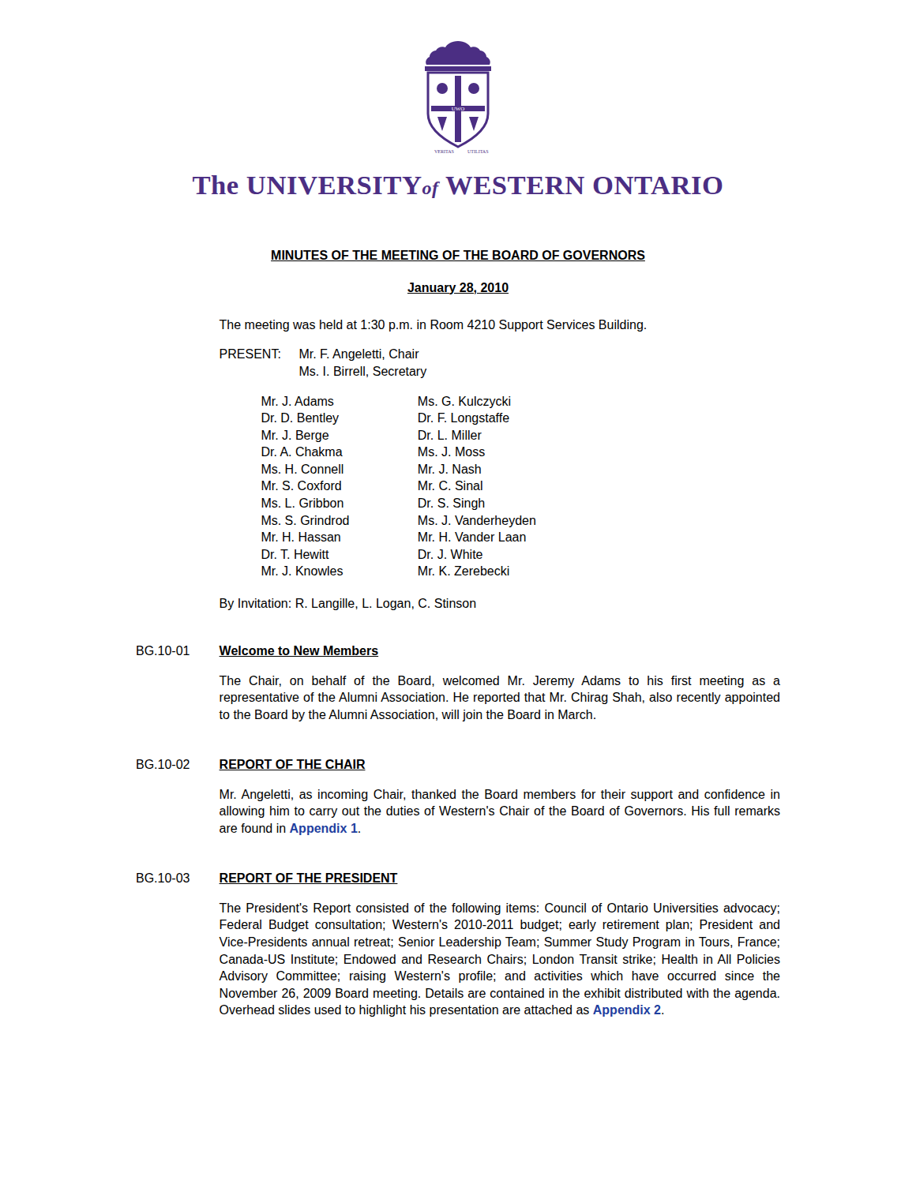UWO VERITAS UTILITAS
The UNIVERSITYof WESTERN ONTARIO
MINUTES OF THE MEETING OF THE BOARD OF GOVERNORS
January 28, 2010
The meeting was held at 1:30 p.m. in Room 4210 Support Services Building.
PRESENT: Mr. F. Angeletti, Chair
Ms. I. Birrell, Secretary
| Mr. J. Adams | Ms. G. Kulczycki |
| Dr. D. Bentley | Dr. F. Longstaffe |
| Mr. J. Berge | Dr. L. Miller |
| Dr. A. Chakma | Ms. J. Moss |
| Ms. H. Connell | Mr. J. Nash |
| Mr. S. Coxford | Mr. C. Sinal |
| Ms. L. Gribbon | Dr. S. Singh |
| Ms. S. Grindrod | Ms. J. Vanderheyden |
| Mr. H. Hassan | Mr. H. Vander Laan |
| Dr. T. Hewitt | Dr. J. White |
| Mr. J. Knowles | Mr. K. Zerebecki |
By Invitation: R. Langille, L. Logan, C. Stinson
BG.10-01
Welcome to New Members
The Chair, on behalf of the Board, welcomed Mr. Jeremy Adams to his first meeting as a representative of the Alumni Association. He reported that Mr. Chirag Shah, also recently appointed to the Board by the Alumni Association, will join the Board in March.
BG.10-02
REPORT OF THE CHAIR
Mr. Angeletti, as incoming Chair, thanked the Board members for their support and confidence in allowing him to carry out the duties of Western's Chair of the Board of Governors. His full remarks are found in Appendix 1.
BG.10-03
REPORT OF THE PRESIDENT
The President's Report consisted of the following items: Council of Ontario Universities advocacy; Federal Budget consultation; Western's 2010-2011 budget; early retirement plan; President and Vice-Presidents annual retreat; Senior Leadership Team; Summer Study Program in Tours, France; Canada-US Institute; Endowed and Research Chairs; London Transit strike; Health in All Policies Advisory Committee; raising Western's profile; and activities which have occurred since the November 26, 2009 Board meeting. Details are contained in the exhibit distributed with the agenda. Overhead slides used to highlight his presentation are attached as Appendix 2.